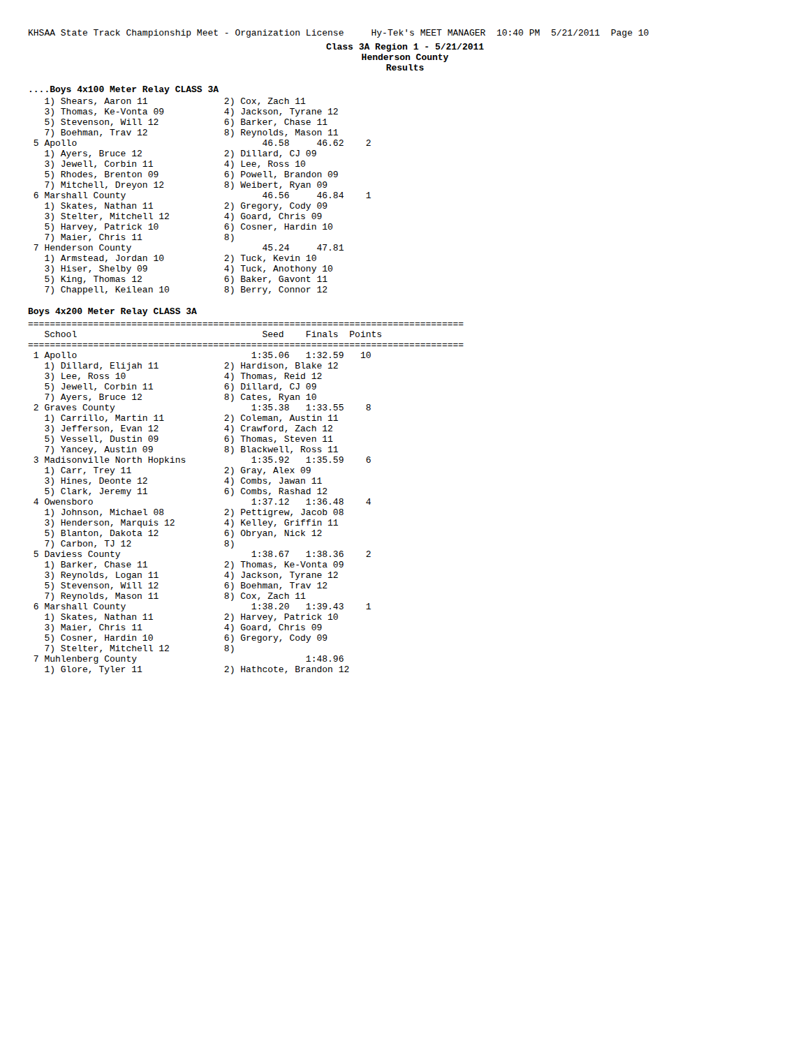KHSAA State Track Championship Meet - Organization License Hy-Tek's MEET MANAGER 10:40 PM 5/21/2011 Page 10
Class 3A Region 1 - 5/21/2011
Henderson County
Results
....Boys 4x100 Meter Relay CLASS 3A
   1) Shears, Aaron 11              2) Cox, Zach 11
   3) Thomas, Ke-Vonta 09           4) Jackson, Tyrane 12
   5) Stevenson, Will 12            6) Barker, Chase 11
   7) Boehman, Trav 12              8) Reynolds, Mason 11
 5 Apollo                                  46.58     46.62    2
   1) Ayers, Bruce 12               2) Dillard, CJ 09
   3) Jewell, Corbin 11             4) Lee, Ross 10
   5) Rhodes, Brenton 09            6) Powell, Brandon 09
   7) Mitchell, Dreyon 12           8) Weibert, Ryan 09
 6 Marshall County                         46.56     46.84    1
   1) Skates, Nathan 11             2) Gregory, Cody 09
   3) Stelter, Mitchell 12          4) Goard, Chris 09
   5) Harvey, Patrick 10            6) Cosner, Hardin 10
   7) Maier, Chris 11               8)
 7 Henderson County                        45.24     47.81
   1) Armstead, Jordan 10           2) Tuck, Kevin 10
   3) Hiser, Shelby 09              4) Tuck, Anothony 10
   5) King, Thomas 12               6) Baker, Gavont 11
   7) Chappell, Keilean 10          8) Berry, Connor 12
Boys 4x200 Meter Relay CLASS 3A
================================================================================
   School                                  Seed    Finals  Points
================================================================================
 1 Apollo                                1:35.06   1:32.59   10
   1) Dillard, Elijah 11            2) Hardison, Blake 12
   3) Lee, Ross 10                  4) Thomas, Reid 12
   5) Jewell, Corbin 11             6) Dillard, CJ 09
   7) Ayers, Bruce 12               8) Cates, Ryan 10
 2 Graves County                         1:35.38   1:33.55    8
   1) Carrillo, Martin 11           2) Coleman, Austin 11
   3) Jefferson, Evan 12            4) Crawford, Zach 12
   5) Vessell, Dustin 09            6) Thomas, Steven 11
   7) Yancey, Austin 09             8) Blackwell, Ross 11
 3 Madisonville North Hopkins            1:35.92   1:35.59    6
   1) Carr, Trey 11                 2) Gray, Alex 09
   3) Hines, Deonte 12              4) Combs, Jawan 11
   5) Clark, Jeremy 11              6) Combs, Rashad 12
 4 Owensboro                             1:37.12   1:36.48    4
   1) Johnson, Michael 08           2) Pettigrew, Jacob 08
   3) Henderson, Marquis 12         4) Kelley, Griffin 11
   5) Blanton, Dakota 12            6) Obryan, Nick 12
   7) Carbon, TJ 12                 8)
 5 Daviess County                        1:38.67   1:38.36    2
   1) Barker, Chase 11              2) Thomas, Ke-Vonta 09
   3) Reynolds, Logan 11            4) Jackson, Tyrane 12
   5) Stevenson, Will 12            6) Boehman, Trav 12
   7) Reynolds, Mason 11            8) Cox, Zach 11
 6 Marshall County                       1:38.20   1:39.43    1
   1) Skates, Nathan 11             2) Harvey, Patrick 10
   3) Maier, Chris 11               4) Goard, Chris 09
   5) Cosner, Hardin 10             6) Gregory, Cody 09
   7) Stelter, Mitchell 12          8)
 7 Muhlenberg County                               1:48.96
   1) Glore, Tyler 11               2) Hathcote, Brandon 12